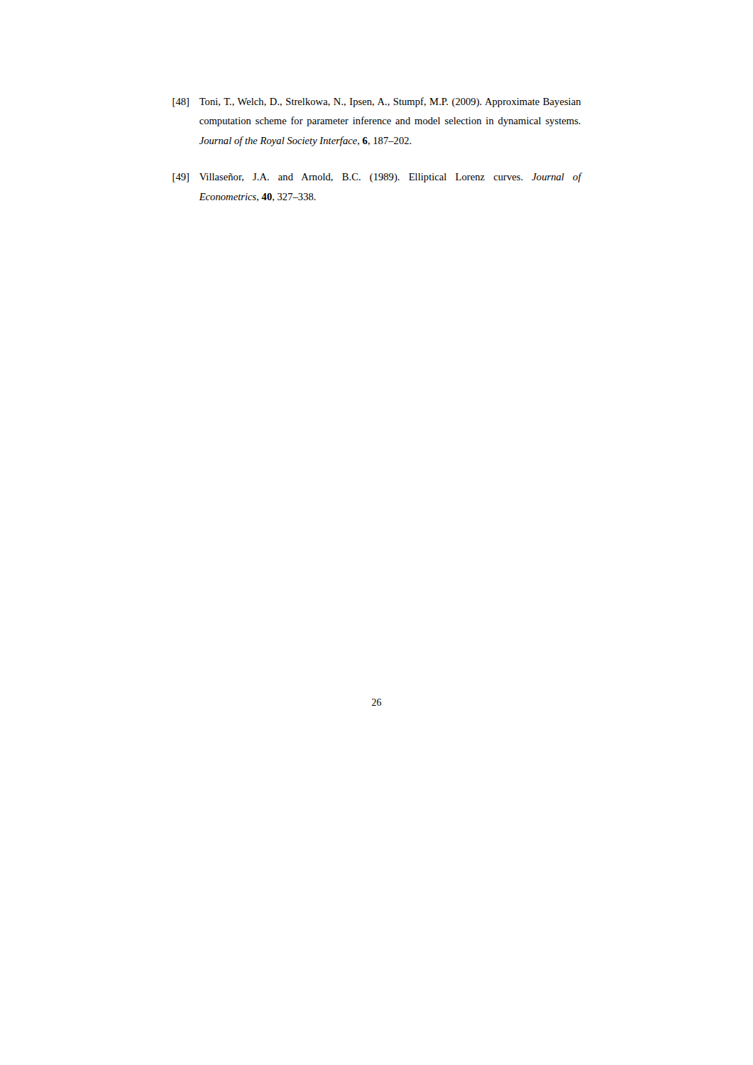[48] Toni, T., Welch, D., Strelkowa, N., Ipsen, A., Stumpf, M.P. (2009). Approximate Bayesian computation scheme for parameter inference and model selection in dynamical systems. Journal of the Royal Society Interface, 6, 187–202.
[49] Villaseñor, J.A. and Arnold, B.C. (1989). Elliptical Lorenz curves. Journal of Econometrics, 40, 327–338.
26